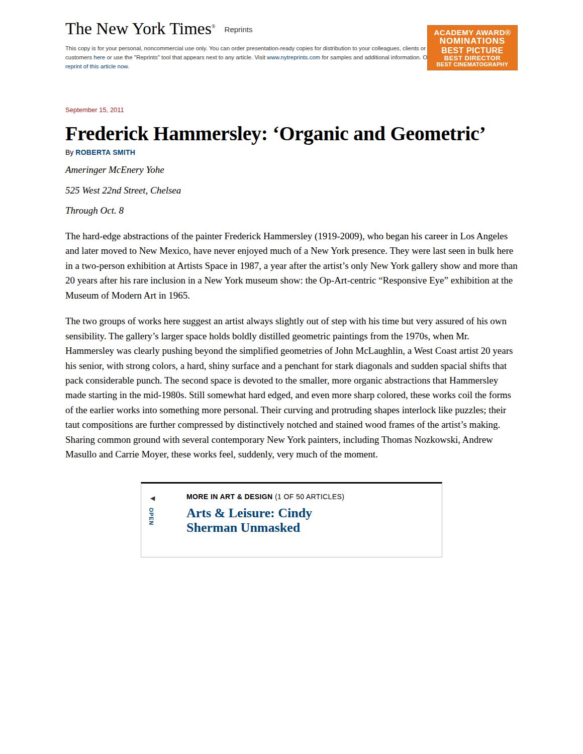The New York Times®
Reprints
ACADEMY AWARD®
NOMINATIONS
BEST PICTURE
BEST DIRECTOR
BEST CINEMATOGRAPHY
This copy is for your personal, noncommercial use only. You can order presentation-ready copies for distribution to your colleagues, clients or customers here or use the "Reprints" tool that appears next to any article. Visit www.nytreprints.com for samples and additional information. Order a reprint of this article now.
September 15, 2011
Frederick Hammersley: ‘Organic and Geometric’
By ROBERTA SMITH
Ameringer McEnery Yohe
525 West 22nd Street, Chelsea
Through Oct. 8
The hard-edge abstractions of the painter Frederick Hammersley (1919-2009), who began his career in Los Angeles and later moved to New Mexico, have never enjoyed much of a New York presence. They were last seen in bulk here in a two-person exhibition at Artists Space in 1987, a year after the artist’s only New York gallery show and more than 20 years after his rare inclusion in a New York museum show: the Op-Art-centric “Responsive Eye” exhibition at the Museum of Modern Art in 1965.
The two groups of works here suggest an artist always slightly out of step with his time but very assured of his own sensibility. The gallery’s larger space holds boldly distilled geometric paintings from the 1970s, when Mr. Hammersley was clearly pushing beyond the simplified geometries of John McLaughlin, a West Coast artist 20 years his senior, with strong colors, a hard, shiny surface and a penchant for stark diagonals and sudden spacial shifts that pack considerable punch. The second space is devoted to the smaller, more organic abstractions that Hammersley made starting in the mid-1980s. Still somewhat hard edged, and even more sharp colored, these works coil the forms of the earlier works into something more personal. Their curving and protruding shapes interlock like puzzles; their taut compositions are further compressed by distinctively notched and stained wood frames of the artist’s making. Sharing common ground with several contemporary New York painters, including Thomas Nozkowski, Andrew Masullo and Carrie Moyer, these works feel, suddenly, very much of the moment.
◀
OPEN
MORE IN ART & DESIGN (1 OF 50 ARTICLES)
Arts & Leisure: Cindy
Sherman Unmasked